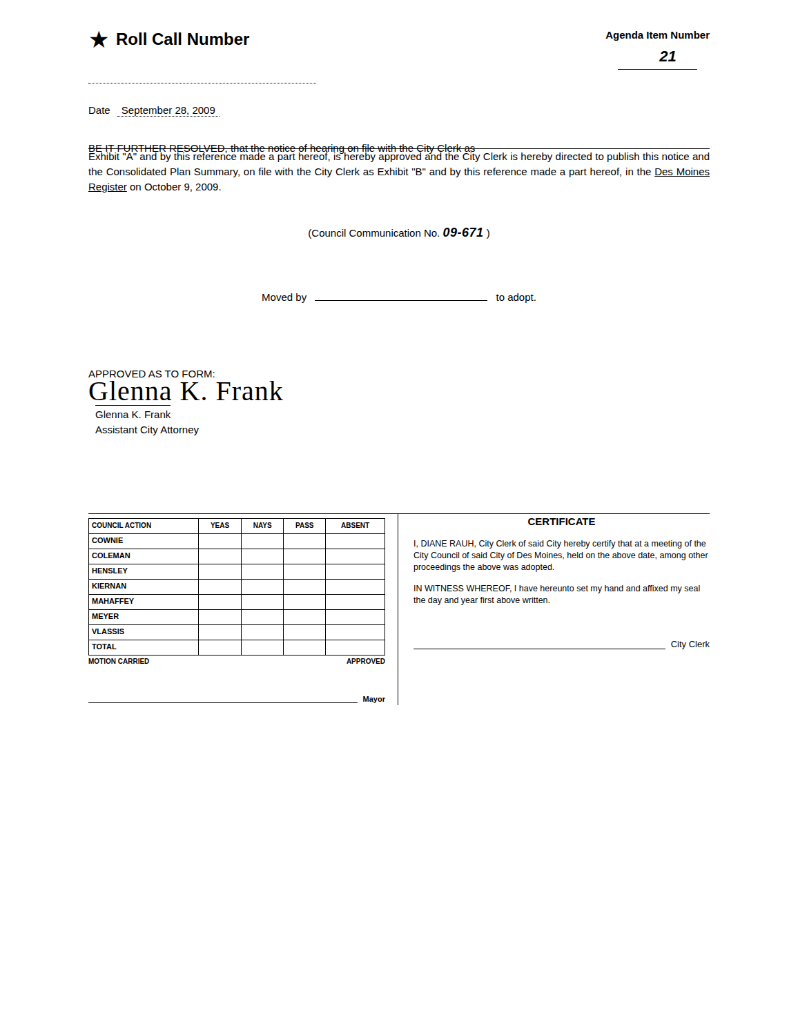★ Roll Call Number
Agenda Item Number
21
Date September 28, 2009
BE IT FURTHER RESOLVED, that the notice of hearing on file with the City Clerk as
Exhibit "A" and by this reference made a part hereof, is hereby approved and the City Clerk is hereby directed to publish this notice and the Consolidated Plan Summary, on file with the City Clerk as Exhibit "B" and by this reference made a part hereof, in the Des Moines Register on October 9, 2009.
(Council Communication No. 09-671 )
Moved by to adopt.
APPROVED AS TO FORM:
Glenna K. Frank
Glenna K. Frank
Assistant City Attorney
| COUNCIL ACTION | YEAS | NAYS | PASS | ABSENT |
| --- | --- | --- | --- | --- |
| COWNIE | | | | |
| COLEMAN | | | | |
| HENSLEY | | | | |
| KIERNAN | | | | |
| MAHAFFEY | | | | |
| MEYER | | | | |
| VLASSIS | | | | |
| TOTAL | | | | |
MOTION CARRIED APPROVED
Mayor
CERTIFICATE
I, DIANE RAUH, City Clerk of said City hereby certify that at a meeting of the City Council of said City of Des Moines, held on the above date, among other proceedings the above was adopted.
IN WITNESS WHEREOF, I have hereunto set my hand and affixed my seal the day and year first above written.
City Clerk